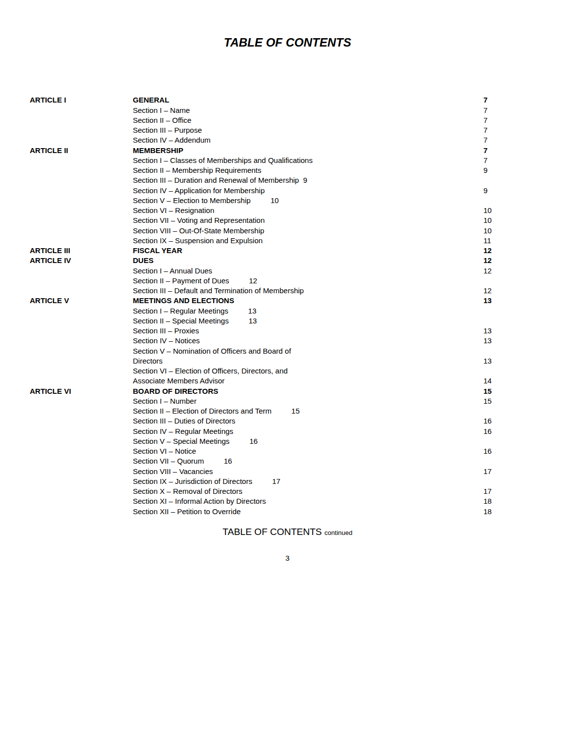TABLE OF CONTENTS
| ARTICLE I | GENERAL | 7 |
| | Section I – Name | 7 |
| | Section II – Office | 7 |
| | Section III – Purpose | 7 |
| | Section IV – Addendum | 7 |
| ARTICLE II | MEMBERSHIP | 7 |
| | Section I – Classes of Memberships and Qualifications | 7 |
| | Section II – Membership Requirements | 9 |
| | Section III – Duration and Renewal of Membership 9 | |
| | Section IV – Application for Membership | 9 |
| | Section V – Election to Membership 10 | |
| | Section VI – Resignation | 10 |
| | Section VII – Voting and Representation | 10 |
| | Section VIII – Out-Of-State Membership | 10 |
| | Section IX – Suspension and Expulsion | 11 |
| ARTICLE III | FISCAL YEAR | 12 |
| ARTICLE IV | DUES | 12 |
| | Section I – Annual Dues | 12 |
| | Section II – Payment of Dues 12 | |
| | Section III – Default and Termination of Membership | 12 |
| ARTICLE V | MEETINGS AND ELECTIONS | 13 |
| | Section I – Regular Meetings 13 | |
| | Section II – Special Meetings 13 | |
| | Section III – Proxies | 13 |
| | Section IV – Notices | 13 |
| | Section V – Nomination of Officers and Board of | |
| | Directors | 13 |
| | Section VI – Election of Officers, Directors, and | |
| | Associate Members Advisor | 14 |
| ARTICLE VI | BOARD OF DIRECTORS | 15 |
| | Section I – Number | 15 |
| | Section II – Election of Directors and Term 15 | |
| | Section III – Duties of Directors | 16 |
| | Section IV – Regular Meetings | 16 |
| | Section V – Special Meetings 16 | |
| | Section VI – Notice | 16 |
| | Section VII – Quorum 16 | |
| | Section VIII – Vacancies | 17 |
| | Section IX – Jurisdiction of Directors 17 | |
| | Section X – Removal of Directors | 17 |
| | Section XI – Informal Action by Directors | 18 |
| | Section XII – Petition to Override | 18 |
TABLE OF CONTENTS continued
3